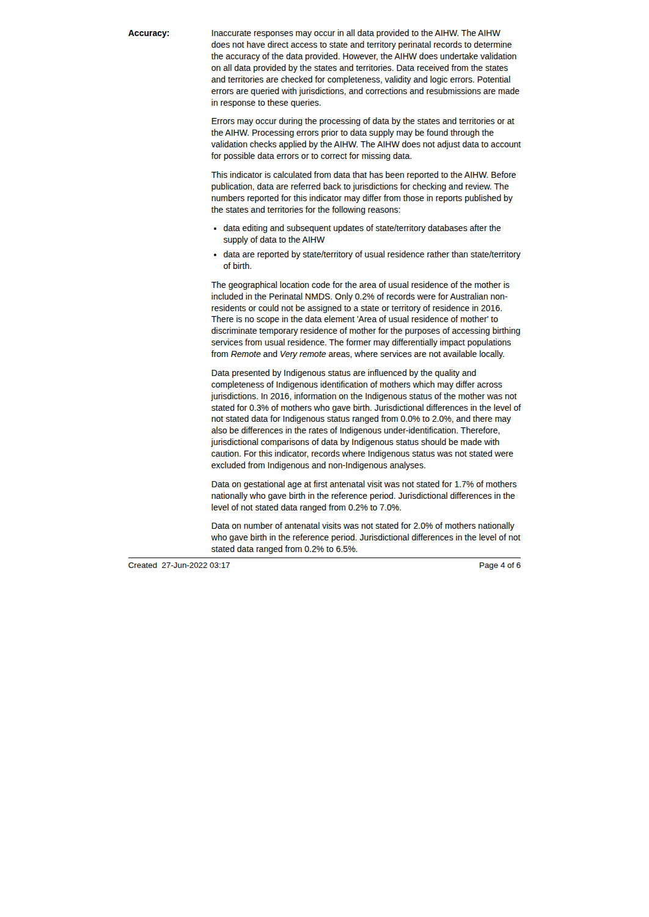Accuracy:
Inaccurate responses may occur in all data provided to the AIHW. The AIHW does not have direct access to state and territory perinatal records to determine the accuracy of the data provided. However, the AIHW does undertake validation on all data provided by the states and territories. Data received from the states and territories are checked for completeness, validity and logic errors. Potential errors are queried with jurisdictions, and corrections and resubmissions are made in response to these queries.
Errors may occur during the processing of data by the states and territories or at the AIHW. Processing errors prior to data supply may be found through the validation checks applied by the AIHW. The AIHW does not adjust data to account for possible data errors or to correct for missing data.
This indicator is calculated from data that has been reported to the AIHW. Before publication, data are referred back to jurisdictions for checking and review. The numbers reported for this indicator may differ from those in reports published by the states and territories for the following reasons:
data editing and subsequent updates of state/territory databases after the supply of data to the AIHW
data are reported by state/territory of usual residence rather than state/territory of birth.
The geographical location code for the area of usual residence of the mother is included in the Perinatal NMDS. Only 0.2% of records were for Australian non-residents or could not be assigned to a state or territory of residence in 2016. There is no scope in the data element 'Area of usual residence of mother' to discriminate temporary residence of mother for the purposes of accessing birthing services from usual residence. The former may differentially impact populations from Remote and Very remote areas, where services are not available locally.
Data presented by Indigenous status are influenced by the quality and completeness of Indigenous identification of mothers which may differ across jurisdictions. In 2016, information on the Indigenous status of the mother was not stated for 0.3% of mothers who gave birth. Jurisdictional differences in the level of not stated data for Indigenous status ranged from 0.0% to 2.0%, and there may also be differences in the rates of Indigenous under-identification. Therefore, jurisdictional comparisons of data by Indigenous status should be made with caution. For this indicator, records where Indigenous status was not stated were excluded from Indigenous and non-Indigenous analyses.
Data on gestational age at first antenatal visit was not stated for 1.7% of mothers nationally who gave birth in the reference period. Jurisdictional differences in the level of not stated data ranged from 0.2% to 7.0%.
Data on number of antenatal visits was not stated for 2.0% of mothers nationally who gave birth in the reference period. Jurisdictional differences in the level of not stated data ranged from 0.2% to 6.5%.
Created 27-Jun-2022 03:17
Page 4 of 6